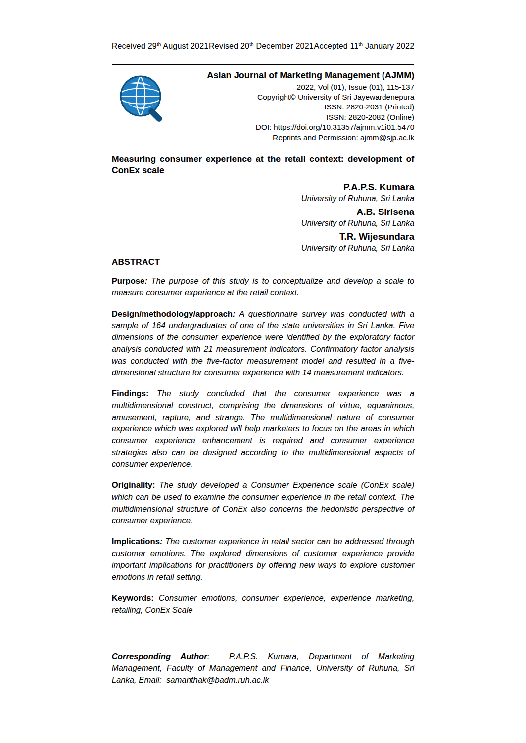Received 29th August 2021 Revised 20th December 2021 Accepted 11th January 2022
Asian Journal of Marketing Management (AJMM)
2022, Vol (01), Issue (01), 115-137
Copyright© University of Sri Jayewardenepura
ISSN: 2820-2031 (Printed)
ISSN: 2820-2082 (Online)
DOI: https://doi.org/10.31357/ajmm.v1i01.5470
Reprints and Permission: ajmm@sjp.ac.lk
Measuring consumer experience at the retail context: development of ConEx scale
P.A.P.S. Kumara
University of Ruhuna, Sri Lanka
A.B. Sirisena
University of Ruhuna, Sri Lanka
T.R. Wijesundara
University of Ruhuna, Sri Lanka
ABSTRACT
Purpose: The purpose of this study is to conceptualize and develop a scale to measure consumer experience at the retail context.
Design/methodology/approach: A questionnaire survey was conducted with a sample of 164 undergraduates of one of the state universities in Sri Lanka. Five dimensions of the consumer experience were identified by the exploratory factor analysis conducted with 21 measurement indicators. Confirmatory factor analysis was conducted with the five-factor measurement model and resulted in a five-dimensional structure for consumer experience with 14 measurement indicators.
Findings: The study concluded that the consumer experience was a multidimensional construct, comprising the dimensions of virtue, equanimous, amusement, rapture, and strange. The multidimensional nature of consumer experience which was explored will help marketers to focus on the areas in which consumer experience enhancement is required and consumer experience strategies also can be designed according to the multidimensional aspects of consumer experience.
Originality: The study developed a Consumer Experience scale (ConEx scale) which can be used to examine the consumer experience in the retail context. The multidimensional structure of ConEx also concerns the hedonistic perspective of consumer experience.
Implications: The customer experience in retail sector can be addressed through customer emotions. The explored dimensions of customer experience provide important implications for practitioners by offering new ways to explore customer emotions in retail setting.
Keywords: Consumer emotions, consumer experience, experience marketing, retailing, ConEx Scale
Corresponding Author: P.A.P.S. Kumara, Department of Marketing Management, Faculty of Management and Finance, University of Ruhuna, Sri Lanka, Email: samanthak@badm.ruh.ac.lk